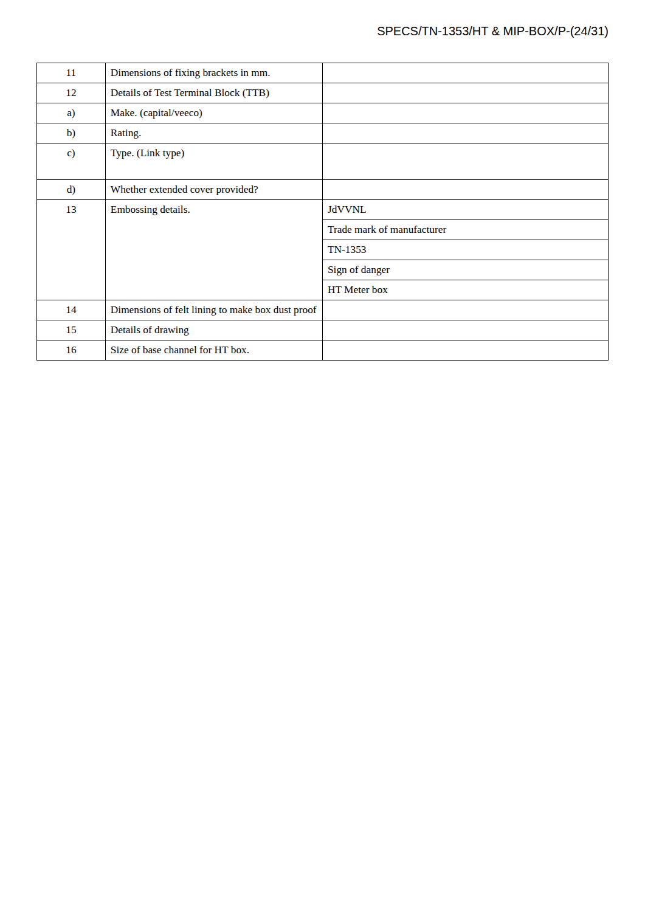SPECS/TN-1353/HT & MIP-BOX/P-(24/31)
| 11 | Dimensions of fixing brackets in mm. | |
| 12 | Details of Test Terminal Block (TTB) | |
| a) | Make. (capital/veeco) | |
| b) | Rating. | |
| c) | Type. (Link type) | |
| d) | Whether extended cover provided? | |
| 13 | Embossing details. | / JdVVNL / / Trade mark of manufacturer / / TN-1353 / / Sign of danger / / HT Meter box / |
| 14 | Dimensions of felt lining to make box dust proof | |
| 15 | Details of drawing | |
| 16 | Size of base channel for HT box. | |